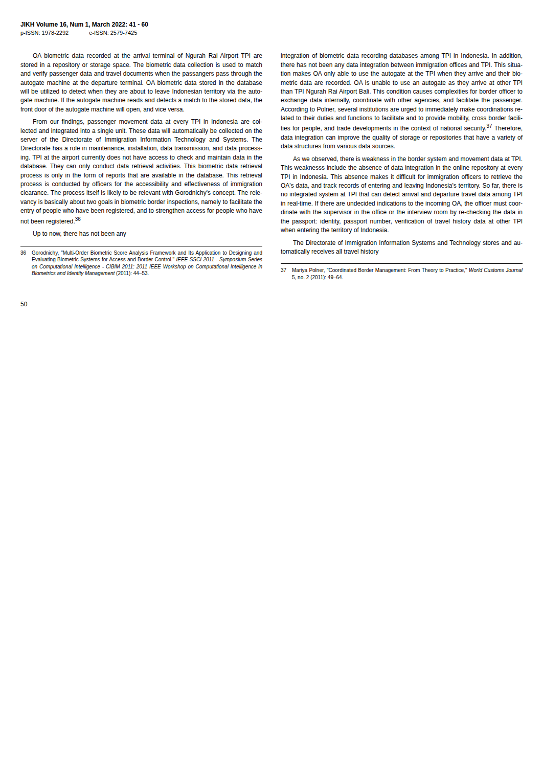JIKH Volume 16, Num 1, March 2022: 41 - 60
p-ISSN: 1978-2292 e-ISSN: 2579-7425
OA biometric data recorded at the arrival terminal of Ngurah Rai Airport TPI are stored in a repository or storage space. The biometric data collection is used to match and verify passenger data and travel documents when the passangers pass through the autogate machine at the departure terminal. OA biometric data stored in the database will be utilized to detect when they are about to leave Indonesian territory via the autogate machine. If the autogate machine reads and detects a match to the stored data, the front door of the autogate machine will open, and vice versa.
From our findings, passenger movement data at every TPI in Indonesia are collected and integrated into a single unit. These data will automatically be collected on the server of the Directorate of Immigration Information Technology and Systems. The Directorate has a role in maintenance, installation, data transmission, and data processing. TPI at the airport currently does not have access to check and maintain data in the database. They can only conduct data retrieval activities. This biometric data retrieval process is only in the form of reports that are available in the database. This retrieval process is conducted by officers for the accessibility and effectiveness of immigration clearance. The process itself is likely to be relevant with Gorodnichy's concept. The relevancy is basically about two goals in biometric border inspections, namely to facilitate the entry of people who have been registered, and to strengthen access for people who have not been registered.36
Up to now, there has not been any
36 Gorodnichy, "Multi-Order Biometric Score Analysis Framework and Its Application to Designing and Evaluating Biometric Systems for Access and Border Control." IEEE SSCI 2011 - Symposium Series on Computational Intelligence - CIBIM 2011: 2011 IEEE Workshop on Computational Intelligence in Biometrics and Identity Management (2011): 44–53.
integration of biometric data recording databases among TPI in Indonesia. In addition, there has not been any data integration between immigration offices and TPI. This situation makes OA only able to use the autogate at the TPI when they arrive and their biometric data are recorded. OA is unable to use an autogate as they arrive at other TPI than TPI Ngurah Rai Airport Bali. This condition causes complexities for border officer to exchange data internally, coordinate with other agencies, and facilitate the passenger. According to Polner, several institutions are urged to immediately make coordinations related to their duties and functions to facilitate and to provide mobility, cross border facilities for people, and trade developments in the context of national security.37 Therefore, data integration can improve the quality of storage or repositories that have a variety of data structures from various data sources.
As we observed, there is weakness in the border system and movement data at TPI. This weaknesss include the absence of data integration in the online repository at every TPI in Indonesia. This absence makes it difficult for immigration officers to retrieve the OA's data, and track records of entering and leaving Indonesia's territory. So far, there is no integrated system at TPI that can detect arrival and departure travel data among TPI in real-time. If there are undecided indications to the incoming OA, the officer must coordinate with the supervisor in the office or the interview room by re-checking the data in the passport: identity, passport number, verification of travel history data at other TPI when entering the territory of Indonesia.
The Directorate of Immigration Information Systems and Technology stores and automatically receives all travel history
37 Mariya Polner, "Coordinated Border Management: From Theory to Practice," World Customs Journal 5, no. 2 (2011): 49–64.
50